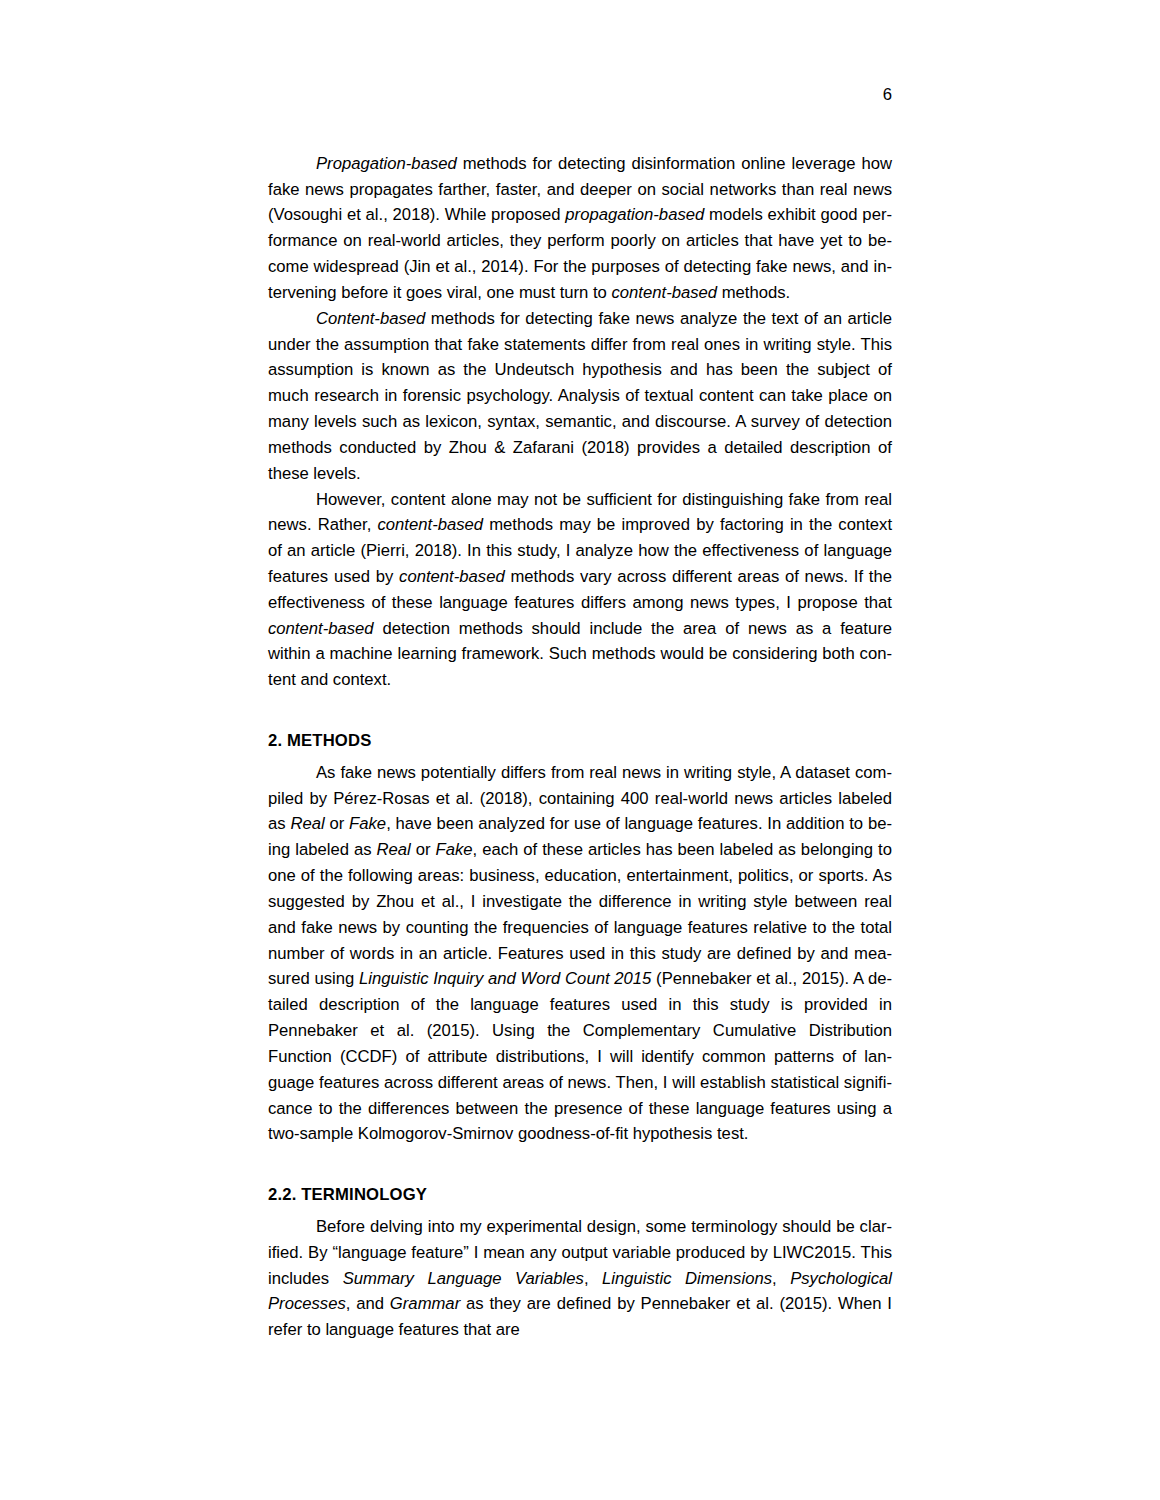6
Propagation-based methods for detecting disinformation online leverage how fake news propagates farther, faster, and deeper on social networks than real news (Vosoughi et al., 2018). While proposed propagation-based models exhibit good performance on real-world articles, they perform poorly on articles that have yet to become widespread (Jin et al., 2014). For the purposes of detecting fake news, and intervening before it goes viral, one must turn to content-based methods.
Content-based methods for detecting fake news analyze the text of an article under the assumption that fake statements differ from real ones in writing style. This assumption is known as the Undeutsch hypothesis and has been the subject of much research in forensic psychology. Analysis of textual content can take place on many levels such as lexicon, syntax, semantic, and discourse. A survey of detection methods conducted by Zhou & Zafarani (2018) provides a detailed description of these levels.
However, content alone may not be sufficient for distinguishing fake from real news. Rather, content-based methods may be improved by factoring in the context of an article (Pierri, 2018). In this study, I analyze how the effectiveness of language features used by content-based methods vary across different areas of news. If the effectiveness of these language features differs among news types, I propose that content-based detection methods should include the area of news as a feature within a machine learning framework. Such methods would be considering both content and context.
2. METHODS
As fake news potentially differs from real news in writing style, A dataset compiled by Pérez-Rosas et al. (2018), containing 400 real-world news articles labeled as Real or Fake, have been analyzed for use of language features. In addition to being labeled as Real or Fake, each of these articles has been labeled as belonging to one of the following areas: business, education, entertainment, politics, or sports. As suggested by Zhou et al., I investigate the difference in writing style between real and fake news by counting the frequencies of language features relative to the total number of words in an article. Features used in this study are defined by and measured using Linguistic Inquiry and Word Count 2015 (Pennebaker et al., 2015). A detailed description of the language features used in this study is provided in Pennebaker et al. (2015). Using the Complementary Cumulative Distribution Function (CCDF) of attribute distributions, I will identify common patterns of language features across different areas of news. Then, I will establish statistical significance to the differences between the presence of these language features using a two-sample Kolmogorov-Smirnov goodness-of-fit hypothesis test.
2.2. TERMINOLOGY
Before delving into my experimental design, some terminology should be clarified. By “language feature” I mean any output variable produced by LIWC2015. This includes Summary Language Variables, Linguistic Dimensions, Psychological Processes, and Grammar as they are defined by Pennebaker et al. (2015). When I refer to language features that are